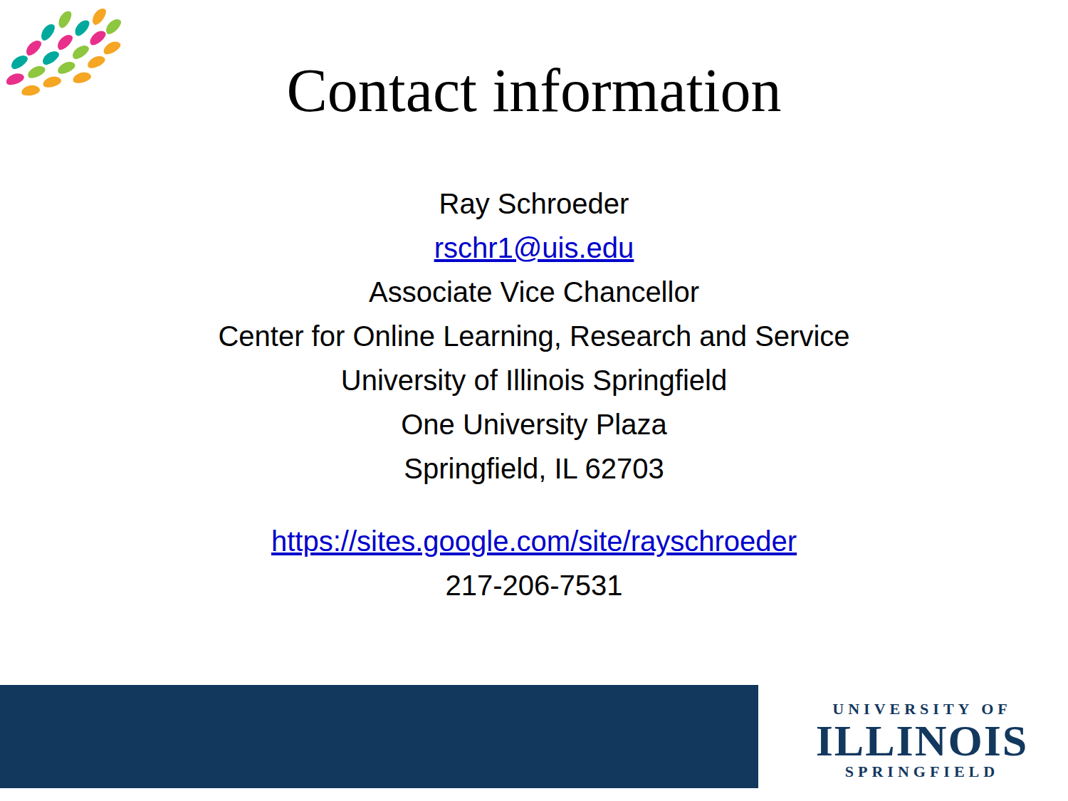Contact information
Ray Schroeder
rschr1@uis.edu
Associate Vice Chancellor
Center for Online Learning, Research and Service
University of Illinois Springfield
One University Plaza
Springfield, IL 62703
https://sites.google.com/site/rayschroeder
217-206-7531
UNIVERSITY OF
ILLINOIS
SPRINGFIELD